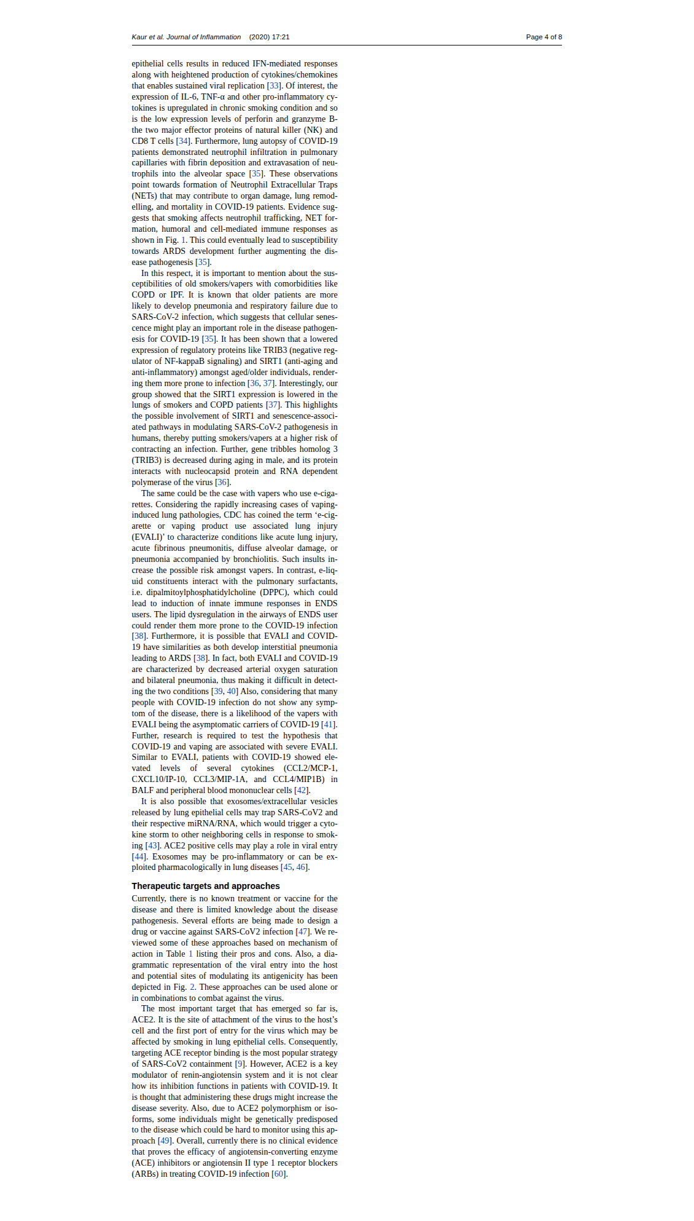Kaur et al. Journal of Inflammation (2020) 17:21
Page 4 of 8
epithelial cells results in reduced IFN-mediated responses along with heightened production of cytokines/chemokines that enables sustained viral replication [33]. Of interest, the expression of IL-6, TNF-α and other pro-inflammatory cytokines is upregulated in chronic smoking condition and so is the low expression levels of perforin and granzyme B- the two major effector proteins of natural killer (NK) and CD8 T cells [34]. Furthermore, lung autopsy of COVID-19 patients demonstrated neutrophil infiltration in pulmonary capillaries with fibrin deposition and extravasation of neutrophils into the alveolar space [35]. These observations point towards formation of Neutrophil Extracellular Traps (NETs) that may contribute to organ damage, lung remodelling, and mortality in COVID-19 patients. Evidence suggests that smoking affects neutrophil trafficking, NET formation, humoral and cell-mediated immune responses as shown in Fig. 1. This could eventually lead to susceptibility towards ARDS development further augmenting the disease pathogenesis [35].
In this respect, it is important to mention about the susceptibilities of old smokers/vapers with comorbidities like COPD or IPF. It is known that older patients are more likely to develop pneumonia and respiratory failure due to SARS-CoV-2 infection, which suggests that cellular senescence might play an important role in the disease pathogenesis for COVID-19 [35]. It has been shown that a lowered expression of regulatory proteins like TRIB3 (negative regulator of NF-kappaB signaling) and SIRT1 (anti-aging and anti-inflammatory) amongst aged/older individuals, rendering them more prone to infection [36, 37]. Interestingly, our group showed that the SIRT1 expression is lowered in the lungs of smokers and COPD patients [37]. This highlights the possible involvement of SIRT1 and senescence-associated pathways in modulating SARS-CoV-2 pathogenesis in humans, thereby putting smokers/vapers at a higher risk of contracting an infection. Further, gene tribbles homolog 3 (TRIB3) is decreased during aging in male, and its protein interacts with nucleocapsid protein and RNA dependent polymerase of the virus [36].
The same could be the case with vapers who use e-cigarettes. Considering the rapidly increasing cases of vaping-induced lung pathologies, CDC has coined the term ‘e-cigarette or vaping product use associated lung injury (EVALI)’ to characterize conditions like acute lung injury, acute fibrinous pneumonitis, diffuse alveolar damage, or pneumonia accompanied by bronchiolitis. Such insults increase the possible risk amongst vapers. In contrast, e-liquid constituents interact with the pulmonary surfactants, i.e. dipalmitoylphosphatidylcholine (DPPC), which could lead to induction of innate immune responses in ENDS users. The lipid dysregulation in the airways of ENDS user could render them more prone to the COVID-19 infection [38]. Furthermore, it is possible that EVALI and COVID-19 have similarities as both develop interstitial pneumonia leading to ARDS [38]. In fact, both EVALI and COVID-19 are characterized by decreased arterial oxygen saturation and bilateral pneumonia, thus making it difficult in detecting the two conditions [39, 40] Also, considering that many people with COVID-19 infection do not show any symptom of the disease, there is a likelihood of the vapers with EVALI being the asymptomatic carriers of COVID-19 [41]. Further, research is required to test the hypothesis that COVID-19 and vaping are associated with severe EVALI. Similar to EVALI, patients with COVID-19 showed elevated levels of several cytokines (CCL2/MCP-1, CXCL10/IP-10, CCL3/MIP-1A, and CCL4/MIP1B) in BALF and peripheral blood mononuclear cells [42].
It is also possible that exosomes/extracellular vesicles released by lung epithelial cells may trap SARS-CoV2 and their respective miRNA/RNA, which would trigger a cytokine storm to other neighboring cells in response to smoking [43]. ACE2 positive cells may play a role in viral entry [44]. Exosomes may be pro-inflammatory or can be exploited pharmacologically in lung diseases [45, 46].
Therapeutic targets and approaches
Currently, there is no known treatment or vaccine for the disease and there is limited knowledge about the disease pathogenesis. Several efforts are being made to design a drug or vaccine against SARS-CoV2 infection [47]. We reviewed some of these approaches based on mechanism of action in Table 1 listing their pros and cons. Also, a diagrammatic representation of the viral entry into the host and potential sites of modulating its antigenicity has been depicted in Fig. 2. These approaches can be used alone or in combinations to combat against the virus.
The most important target that has emerged so far is, ACE2. It is the site of attachment of the virus to the host’s cell and the first port of entry for the virus which may be affected by smoking in lung epithelial cells. Consequently, targeting ACE receptor binding is the most popular strategy of SARS-CoV2 containment [9]. However, ACE2 is a key modulator of renin-angiotensin system and it is not clear how its inhibition functions in patients with COVID-19. It is thought that administering these drugs might increase the disease severity. Also, due to ACE2 polymorphism or isoforms, some individuals might be genetically predisposed to the disease which could be hard to monitor using this approach [49]. Overall, currently there is no clinical evidence that proves the efficacy of angiotensin-converting enzyme (ACE) inhibitors or angiotensin II type 1 receptor blockers (ARBs) in treating COVID-19 infection [60].